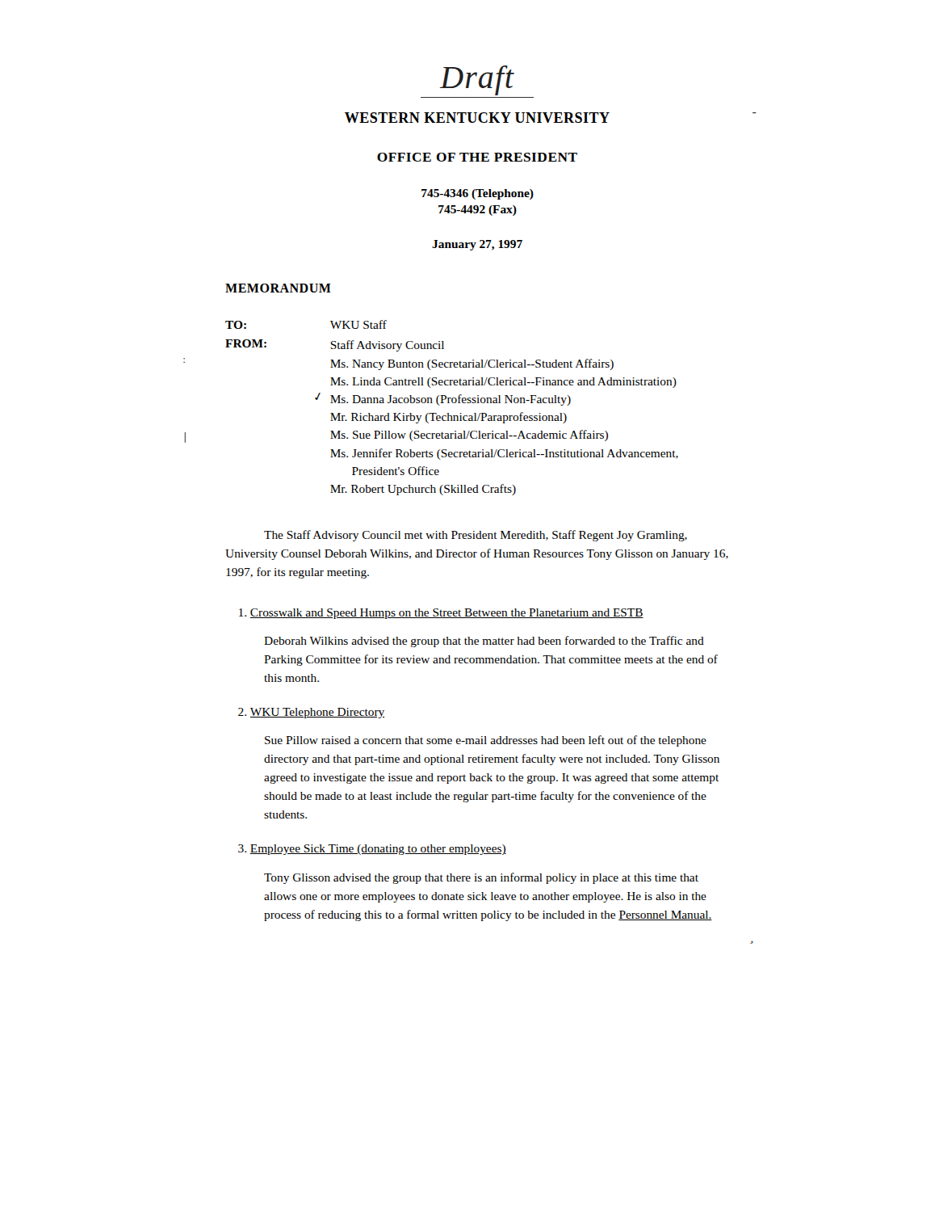-
:
∣
’
Draft
WESTERN KENTUCKY UNIVERSITY
OFFICE OF THE PRESIDENT
745-4346 (Telephone)
745-4492 (Fax)
January 27, 1997
MEMORANDUM
| TO: | WKU Staff |
| FROM: | Staff Advisory Council Ms. Nancy Bunton (Secretarial/Clerical--Student Affairs) Ms. Linda Cantrell (Secretarial/Clerical--Finance and Administration) Ms. Danna Jacobson (Professional Non-Faculty) Mr. Richard Kirby (Technical/Paraprofessional) Ms. Sue Pillow (Secretarial/Clerical--Academic Affairs) Ms. Jennifer Roberts (Secretarial/Clerical--Institutional Advancement, President's Office Mr. Robert Upchurch (Skilled Crafts) |
The Staff Advisory Council met with President Meredith, Staff Regent Joy Gramling, University Counsel Deborah Wilkins, and Director of Human Resources Tony Glisson on January 16, 1997, for its regular meeting.
Crosswalk and Speed Humps on the Street Between the Planetarium and ESTB
Deborah Wilkins advised the group that the matter had been forwarded to the Traffic and Parking Committee for its review and recommendation. That committee meets at the end of this month.
WKU Telephone Directory
Sue Pillow raised a concern that some e-mail addresses had been left out of the telephone directory and that part-time and optional retirement faculty were not included. Tony Glisson agreed to investigate the issue and report back to the group. It was agreed that some attempt should be made to at least include the regular part-time faculty for the convenience of the students.
Employee Sick Time (donating to other employees)
Tony Glisson advised the group that there is an informal policy in place at this time that allows one or more employees to donate sick leave to another employee. He is also in the process of reducing this to a formal written policy to be included in the Personnel Manual.